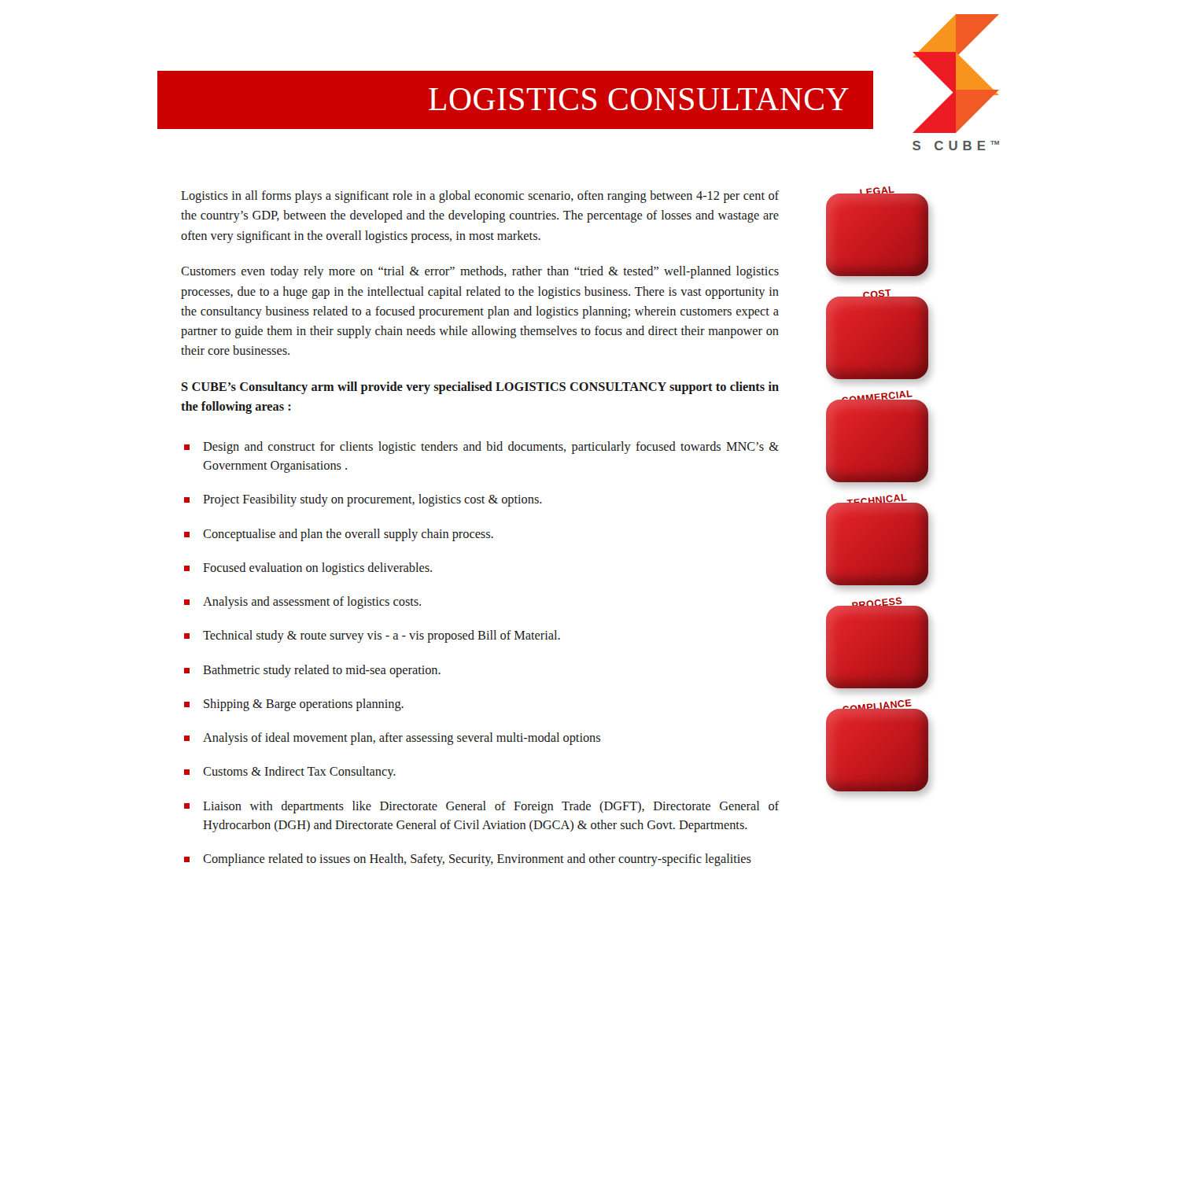LOGISTICS CONSULTANCY
S CUBETM
Logistics in all forms plays a significant role in a global economic scenario, often ranging between 4-12 per cent of the country’s GDP, between the developed and the developing countries. The percentage of losses and wastage are often very significant in the overall logistics process, in most markets.
Customers even today rely more on “trial & error” methods, rather than “tried & tested” well-planned logistics processes, due to a huge gap in the intellectual capital related to the logistics business. There is vast opportunity in the consultancy business related to a focused procurement plan and logistics planning; wherein customers expect a partner to guide them in their supply chain needs while allowing themselves to focus and direct their manpower on their core businesses.
S CUBE’s Consultancy arm will provide very specialised LOGISTICS CONSULTANCY support to clients in the following areas :
Design and construct for clients logistic tenders and bid documents, particularly focused towards MNC’s & Government Organisations .
Project Feasibility study on procurement, logistics cost & options.
Conceptualise and plan the overall supply chain process.
Focused evaluation on logistics deliverables.
Analysis and assessment of logistics costs.
Technical study & route survey vis - a - vis proposed Bill of Material.
Bathmetric study related to mid-sea operation.
Shipping & Barge operations planning.
Analysis of ideal movement plan, after assessing several multi-modal options
Customs & Indirect Tax Consultancy.
Liaison with departments like Directorate General of Foreign Trade (DGFT), Directorate General of Hydrocarbon (DGH) and Directorate General of Civil Aviation (DGCA) & other such Govt. Departments.
Compliance related to issues on Health, Safety, Security, Environment and other country-specific legalities
LEGAL
COST
COMMERCIAL
TECHNICAL
PROCESS
COMPLIANCE